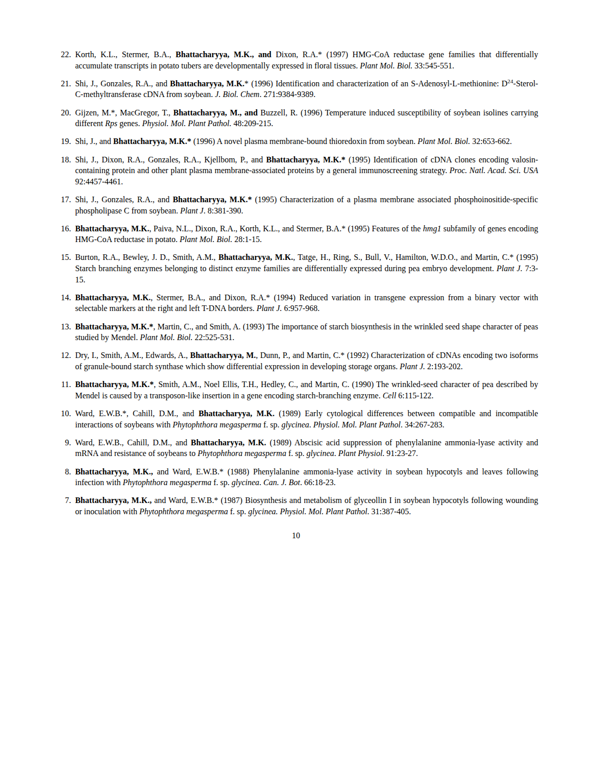22. Korth, K.L., Stermer, B.A., Bhattacharyya, M.K., and Dixon, R.A.* (1997) HMG-CoA reductase gene families that differentially accumulate transcripts in potato tubers are developmentally expressed in floral tissues. Plant Mol. Biol. 33:545-551.
21. Shi, J., Gonzales, R.A., and Bhattacharyya, M.K.* (1996) Identification and characterization of an S-Adenosyl-L-methionine: D24-Sterol-C-methyltransferase cDNA from soybean. J. Biol. Chem. 271:9384-9389.
20. Gijzen, M.*, MacGregor, T., Bhattacharyya, M., and Buzzell, R. (1996) Temperature induced susceptibility of soybean isolines carrying different Rps genes. Physiol. Mol. Plant Pathol. 48:209-215.
19. Shi, J., and Bhattacharyya, M.K.* (1996) A novel plasma membrane-bound thioredoxin from soybean. Plant Mol. Biol. 32:653-662.
18. Shi, J., Dixon, R.A., Gonzales, R.A., Kjellbom, P., and Bhattacharyya, M.K.* (1995) Identification of cDNA clones encoding valosin-containing protein and other plant plasma membrane-associated proteins by a general immunoscreening strategy. Proc. Natl. Acad. Sci. USA 92:4457-4461.
17. Shi, J., Gonzales, R.A., and Bhattacharyya, M.K.* (1995) Characterization of a plasma membrane associated phosphoinositide-specific phospholipase C from soybean. Plant J. 8:381-390.
16. Bhattacharyya, M.K., Paiva, N.L., Dixon, R.A., Korth, K.L., and Stermer, B.A.* (1995) Features of the hmg1 subfamily of genes encoding HMG-CoA reductase in potato. Plant Mol. Biol. 28:1-15.
15. Burton, R.A., Bewley, J. D., Smith, A.M., Bhattacharyya, M.K., Tatge, H., Ring, S., Bull, V., Hamilton, W.D.O., and Martin, C.* (1995) Starch branching enzymes belonging to distinct enzyme families are differentially expressed during pea embryo development. Plant J. 7:3-15.
14. Bhattacharyya, M.K., Stermer, B.A., and Dixon, R.A.* (1994) Reduced variation in transgene expression from a binary vector with selectable markers at the right and left T-DNA borders. Plant J. 6:957-968.
13. Bhattacharyya, M.K.*, Martin, C., and Smith, A. (1993) The importance of starch biosynthesis in the wrinkled seed shape character of peas studied by Mendel. Plant Mol. Biol. 22:525-531.
12. Dry, I., Smith, A.M., Edwards, A., Bhattacharyya, M., Dunn, P., and Martin, C.* (1992) Characterization of cDNAs encoding two isoforms of granule-bound starch synthase which show differential expression in developing storage organs. Plant J. 2:193-202.
11. Bhattacharyya, M.K.*, Smith, A.M., Noel Ellis, T.H., Hedley, C., and Martin, C. (1990) The wrinkled-seed character of pea described by Mendel is caused by a transposon-like insertion in a gene encoding starch-branching enzyme. Cell 6:115-122.
10. Ward, E.W.B.*, Cahill, D.M., and Bhattacharyya, M.K. (1989) Early cytological differences between compatible and incompatible interactions of soybeans with Phytophthora megasperma f. sp. glycinea. Physiol. Mol. Plant Pathol. 34:267-283.
9. Ward, E.W.B., Cahill, D.M., and Bhattacharyya, M.K. (1989) Abscisic acid suppression of phenylalanine ammonia-lyase activity and mRNA and resistance of soybeans to Phytophthora megasperma f. sp. glycinea. Plant Physiol. 91:23-27.
8. Bhattacharyya, M.K., and Ward, E.W.B.* (1988) Phenylalanine ammonia-lyase activity in soybean hypocotyls and leaves following infection with Phytophthora megasperma f. sp. glycinea. Can. J. Bot. 66:18-23.
7. Bhattacharyya, M.K., and Ward, E.W.B.* (1987) Biosynthesis and metabolism of glyceollin I in soybean hypocotyls following wounding or inoculation with Phytophthora megasperma f. sp. glycinea. Physiol. Mol. Plant Pathol. 31:387-405.
10